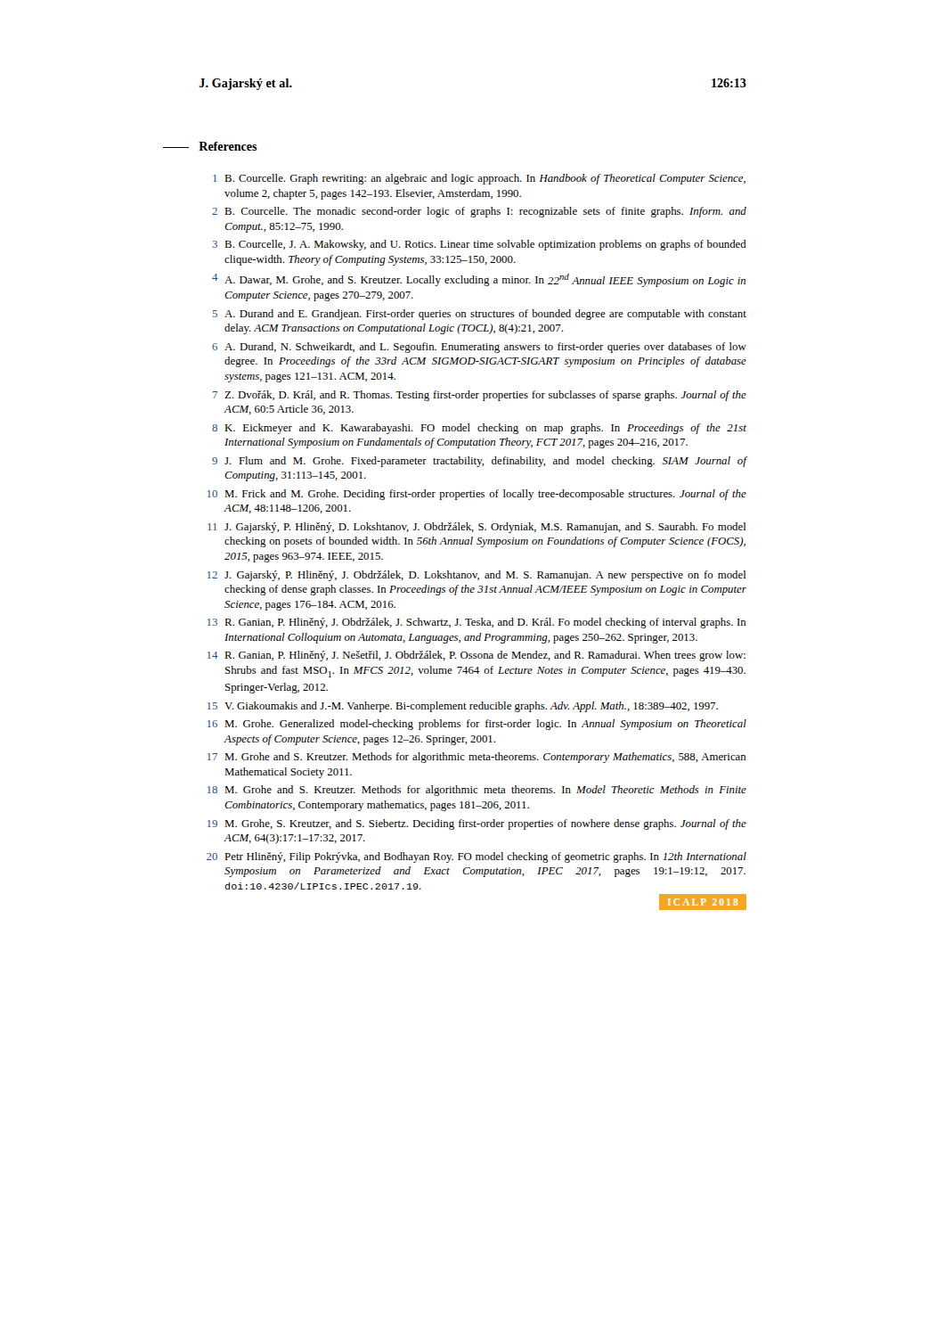J. Gajarský et al. 126:13
References
1 B. Courcelle. Graph rewriting: an algebraic and logic approach. In Handbook of Theoretical Computer Science, volume 2, chapter 5, pages 142–193. Elsevier, Amsterdam, 1990.
2 B. Courcelle. The monadic second-order logic of graphs I: recognizable sets of finite graphs. Inform. and Comput., 85:12–75, 1990.
3 B. Courcelle, J. A. Makowsky, and U. Rotics. Linear time solvable optimization problems on graphs of bounded clique-width. Theory of Computing Systems, 33:125–150, 2000.
4 A. Dawar, M. Grohe, and S. Kreutzer. Locally excluding a minor. In 22nd Annual IEEE Symposium on Logic in Computer Science, pages 270–279, 2007.
5 A. Durand and E. Grandjean. First-order queries on structures of bounded degree are computable with constant delay. ACM Transactions on Computational Logic (TOCL), 8(4):21, 2007.
6 A. Durand, N. Schweikardt, and L. Segoufin. Enumerating answers to first-order queries over databases of low degree. In Proceedings of the 33rd ACM SIGMOD-SIGACT-SIGART symposium on Principles of database systems, pages 121–131. ACM, 2014.
7 Z. Dvořák, D. Král, and R. Thomas. Testing first-order properties for subclasses of sparse graphs. Journal of the ACM, 60:5 Article 36, 2013.
8 K. Eickmeyer and K. Kawarabayashi. FO model checking on map graphs. In Proceedings of the 21st International Symposium on Fundamentals of Computation Theory, FCT 2017, pages 204–216, 2017.
9 J. Flum and M. Grohe. Fixed-parameter tractability, definability, and model checking. SIAM Journal of Computing, 31:113–145, 2001.
10 M. Frick and M. Grohe. Deciding first-order properties of locally tree-decomposable structures. Journal of the ACM, 48:1148–1206, 2001.
11 J. Gajarský, P. Hliněný, D. Lokshtanov, J. Obdržálek, S. Ordyniak, M.S. Ramanujan, and S. Saurabh. Fo model checking on posets of bounded width. In 56th Annual Symposium on Foundations of Computer Science (FOCS), 2015, pages 963–974. IEEE, 2015.
12 J. Gajarský, P. Hliněný, J. Obdržálek, D. Lokshtanov, and M. S. Ramanujan. A new perspective on fo model checking of dense graph classes. In Proceedings of the 31st Annual ACM/IEEE Symposium on Logic in Computer Science, pages 176–184. ACM, 2016.
13 R. Ganian, P. Hliněný, J. Obdržálek, J. Schwartz, J. Teska, and D. Král. Fo model checking of interval graphs. In International Colloquium on Automata, Languages, and Programming, pages 250–262. Springer, 2013.
14 R. Ganian, P. Hliněný, J. Nešetřil, J. Obdržálek, P. Ossona de Mendez, and R. Ramadurai. When trees grow low: Shrubs and fast MSO1. In MFCS 2012, volume 7464 of Lecture Notes in Computer Science, pages 419–430. Springer-Verlag, 2012.
15 V. Giakoumakis and J.-M. Vanherpe. Bi-complement reducible graphs. Adv. Appl. Math., 18:389–402, 1997.
16 M. Grohe. Generalized model-checking problems for first-order logic. In Annual Symposium on Theoretical Aspects of Computer Science, pages 12–26. Springer, 2001.
17 M. Grohe and S. Kreutzer. Methods for algorithmic meta-theorems. Contemporary Mathematics, 588, American Mathematical Society 2011.
18 M. Grohe and S. Kreutzer. Methods for algorithmic meta theorems. In Model Theoretic Methods in Finite Combinatorics, Contemporary mathematics, pages 181–206, 2011.
19 M. Grohe, S. Kreutzer, and S. Siebertz. Deciding first-order properties of nowhere dense graphs. Journal of the ACM, 64(3):17:1–17:32, 2017.
20 Petr Hliněný, Filip Pokrývka, and Bodhayan Roy. FO model checking of geometric graphs. In 12th International Symposium on Parameterized and Exact Computation, IPEC 2017, pages 19:1–19:12, 2017. doi:10.4230/LIPIcs.IPEC.2017.19.
ICALP 2018